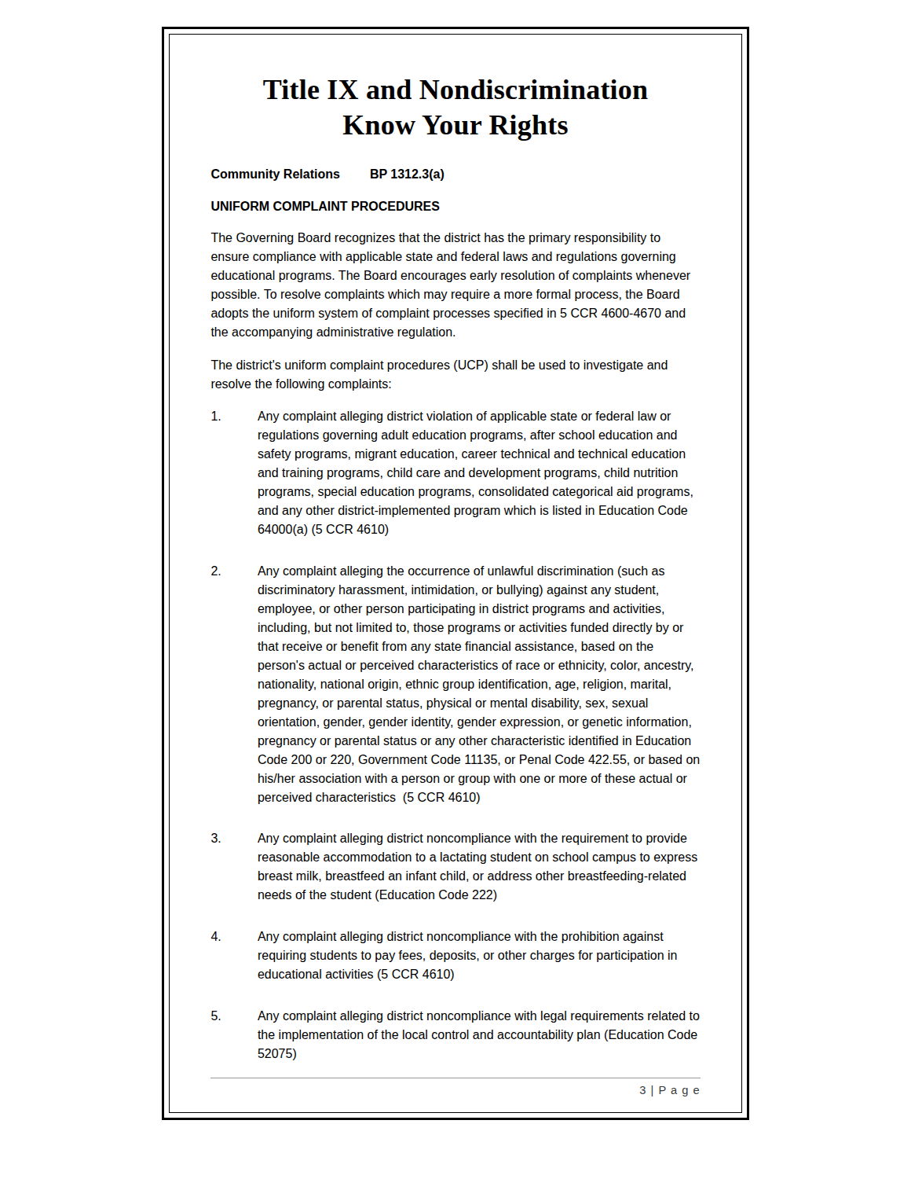Title IX and Nondiscrimination
Know Your Rights
Community Relations BP 1312.3(a)
UNIFORM COMPLAINT PROCEDURES
The Governing Board recognizes that the district has the primary responsibility to ensure compliance with applicable state and federal laws and regulations governing educational programs. The Board encourages early resolution of complaints whenever possible. To resolve complaints which may require a more formal process, the Board adopts the uniform system of complaint processes specified in 5 CCR 4600-4670 and the accompanying administrative regulation.
The district's uniform complaint procedures (UCP) shall be used to investigate and resolve the following complaints:
1. Any complaint alleging district violation of applicable state or federal law or regulations governing adult education programs, after school education and safety programs, migrant education, career technical and technical education and training programs, child care and development programs, child nutrition programs, special education programs, consolidated categorical aid programs, and any other district-implemented program which is listed in Education Code 64000(a) (5 CCR 4610)
2. Any complaint alleging the occurrence of unlawful discrimination (such as discriminatory harassment, intimidation, or bullying) against any student, employee, or other person participating in district programs and activities, including, but not limited to, those programs or activities funded directly by or that receive or benefit from any state financial assistance, based on the person's actual or perceived characteristics of race or ethnicity, color, ancestry, nationality, national origin, ethnic group identification, age, religion, marital, pregnancy, or parental status, physical or mental disability, sex, sexual orientation, gender, gender identity, gender expression, or genetic information, pregnancy or parental status or any other characteristic identified in Education Code 200 or 220, Government Code 11135, or Penal Code 422.55, or based on his/her association with a person or group with one or more of these actual or perceived characteristics (5 CCR 4610)
3. Any complaint alleging district noncompliance with the requirement to provide reasonable accommodation to a lactating student on school campus to express breast milk, breastfeed an infant child, or address other breastfeeding-related needs of the student (Education Code 222)
4. Any complaint alleging district noncompliance with the prohibition against requiring students to pay fees, deposits, or other charges for participation in educational activities (5 CCR 4610)
5. Any complaint alleging district noncompliance with legal requirements related to the implementation of the local control and accountability plan (Education Code 52075)
3 | P a g e